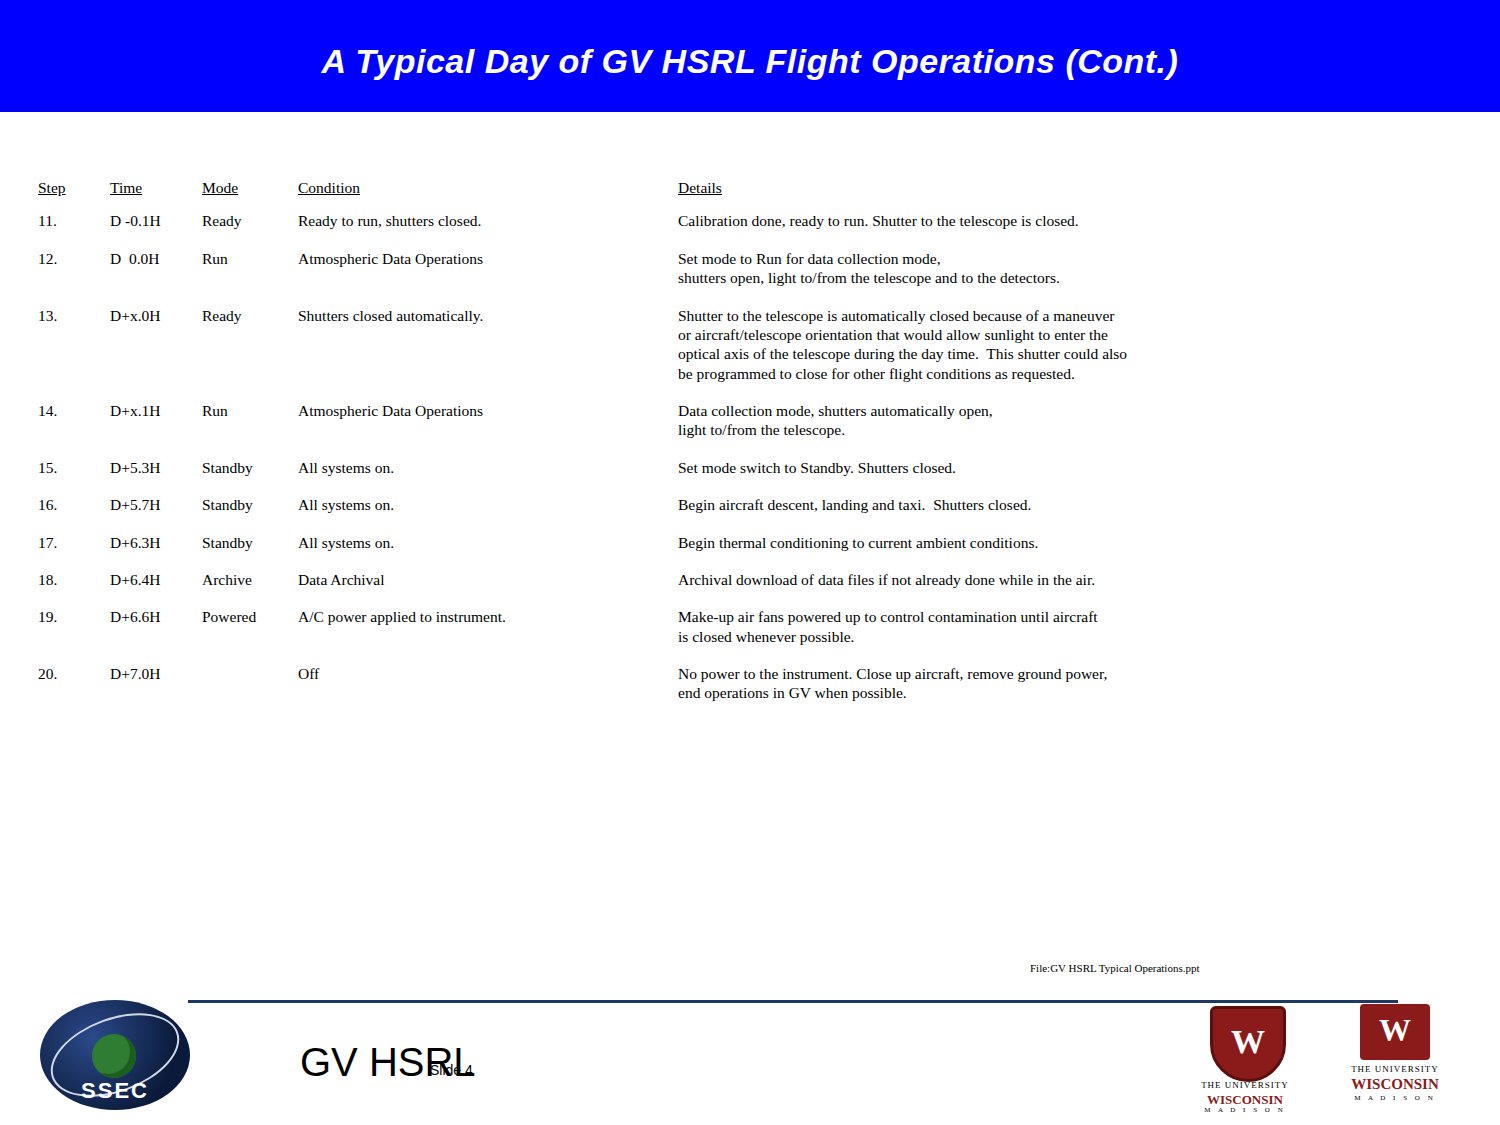A Typical Day of GV HSRL Flight Operations (Cont.)
| Step | Time | Mode | Condition | Details |
| --- | --- | --- | --- | --- |
| 11. | D -0.1H | Ready | Ready to run, shutters closed. | Calibration done, ready to run. Shutter to the telescope is closed. |
| 12. | D 0.0H | Run | Atmospheric Data Operations | Set mode to Run for data collection mode, shutters open, light to/from the telescope and to the detectors. |
| 13. | D+x.0H | Ready | Shutters closed automatically. | Shutter to the telescope is automatically closed because of a maneuver or aircraft/telescope orientation that would allow sunlight to enter the optical axis of the telescope during the day time. This shutter could also be programmed to close for other flight conditions as requested. |
| 14. | D+x.1H | Run | Atmospheric Data Operations | Data collection mode, shutters automatically open, light to/from the telescope. |
| 15. | D+5.3H | Standby | All systems on. | Set mode switch to Standby. Shutters closed. |
| 16. | D+5.7H | Standby | All systems on. | Begin aircraft descent, landing and taxi. Shutters closed. |
| 17. | D+6.3H | Standby | All systems on. | Begin thermal conditioning to current ambient conditions. |
| 18. | D+6.4H | Archive | Data Archival | Archival download of data files if not already done while in the air. |
| 19. | D+6.6H | Powered | A/C power applied to instrument. | Make-up air fans powered up to control contamination until aircraft is closed whenever possible. |
| 20. | D+7.0H | | Off | No power to the instrument. Close up aircraft, remove ground power, end operations in GV when possible. |
File:GV HSRL Typical Operations.ppt
GV HSRL
Slide 4
SSEC
W
THE UNIVERSITY
WISCONSIN
M A D I S O N
W
THE UNIVERSITY
WISCONSIN
M A D I S O N